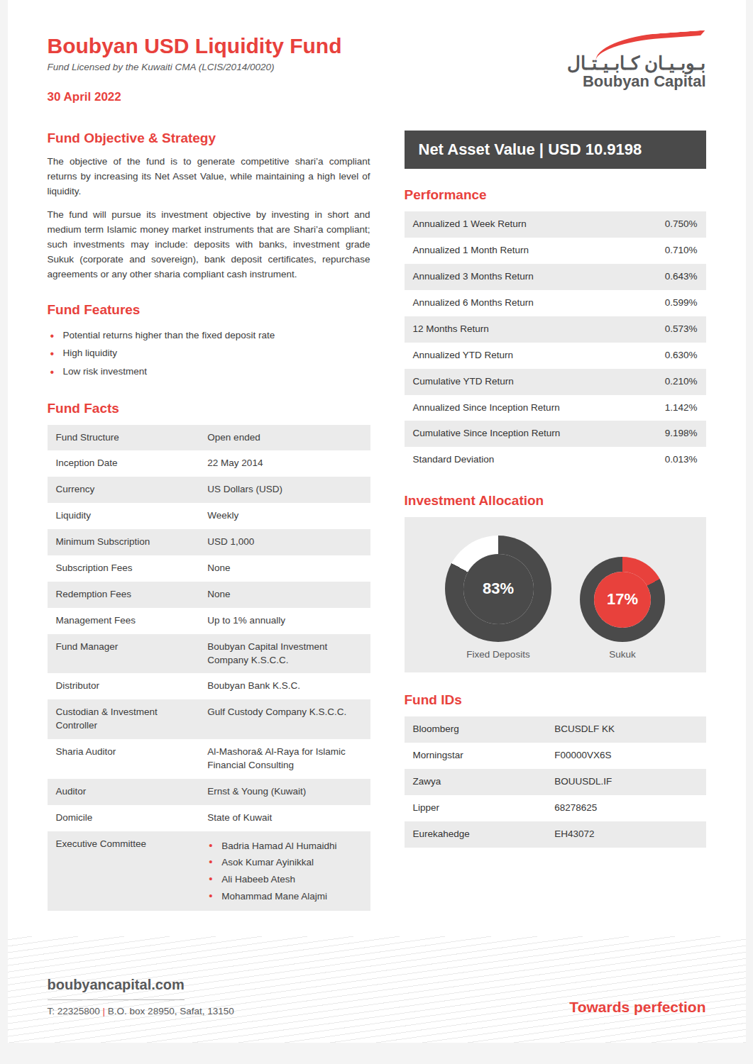Boubyan USD Liquidity Fund
Fund Licensed by the Kuwaiti CMA (LCIS/2014/0020)
30 April 2022
بـوبـيـان كـابـيـتـال
Boubyan Capital
Fund Objective & Strategy
The objective of the fund is to generate competitive shari’a compliant returns by increasing its Net Asset Value, while maintaining a high level of liquidity.
The fund will pursue its investment objective by investing in short and medium term Islamic money market instruments that are Shari’a compliant; such investments may include: deposits with banks, investment grade Sukuk (corporate and sovereign), bank deposit certificates, repurchase agreements or any other sharia compliant cash instrument.
Fund Features
Potential returns higher than the fixed deposit rate
High liquidity
Low risk investment
Fund Facts
| Fund Structure | Open ended |
| Inception Date | 22 May 2014 |
| Currency | US Dollars (USD) |
| Liquidity | Weekly |
| Minimum Subscription | USD 1,000 |
| Subscription Fees | None |
| Redemption Fees | None |
| Management Fees | Up to 1% annually |
| Fund Manager | Boubyan Capital Investment Company K.S.C.C. |
| Distributor | Boubyan Bank K.S.C. |
| Custodian & Investment Controller | Gulf Custody Company K.S.C.C. |
| Sharia Auditor | Al-Mashora& Al-Raya for Islamic Financial Consulting |
| Auditor | Ernst & Young (Kuwait) |
| Domicile | State of Kuwait |
| Executive Committee | Badria Hamad Al Humaidhi Asok Kumar Ayinikkal Ali Habeeb Atesh Mohammad Mane Alajmi |
Net Asset Value | USD 10.9198
Performance
| Annualized 1 Week Return | 0.750% |
| Annualized 1 Month Return | 0.710% |
| Annualized 3 Months Return | 0.643% |
| Annualized 6 Months Return | 0.599% |
| 12 Months Return | 0.573% |
| Annualized YTD Return | 0.630% |
| Cumulative YTD Return | 0.210% |
| Annualized Since Inception Return | 1.142% |
| Cumulative Since Inception Return | 9.198% |
| Standard Deviation | 0.013% |
Investment Allocation
83%
Fixed Deposits
17%
Sukuk
Fund IDs
| Bloomberg | BCUSDLF KK |
| Morningstar | F00000VX6S |
| Zawya | BOUUSDL.IF |
| Lipper | 68278625 |
| Eurekahedge | EH43072 |
boubyancapital.com
T: 22325800 | B.O. box 28950, Safat, 13150
Towards perfection